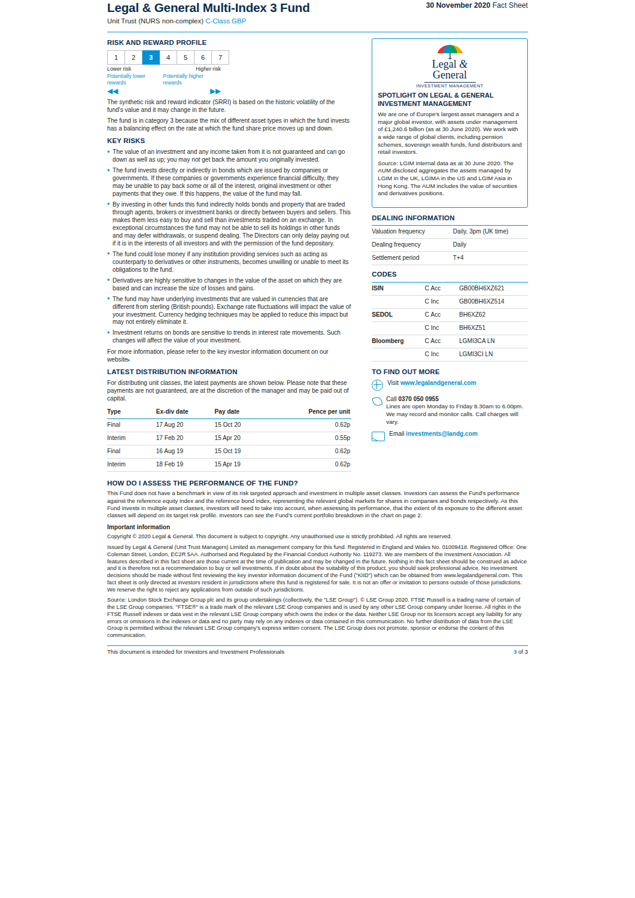Legal & General Multi-Index 3 Fund
Unit Trust (NURS non-complex) C-Class GBP
30 November 2020 Fact Sheet
Risk and Reward Profile
| 1 | 2 | 3 | 4 | 5 | 6 | 7 |
Lower risk Higher risk
Potentially lower rewards Potentially higher rewards
◀◀ ▶▶
The synthetic risk and reward indicator (SRRI) is based on the historic volatility of the fund's value and it may change in the future.
The fund is in category 3 because the mix of different asset types in which the fund invests has a balancing effect on the rate at which the fund share price moves up and down.
Key Risks
The value of an investment and any income taken from it is not guaranteed and can go down as well as up; you may not get back the amount you originally invested.
The fund invests directly or indirectly in bonds which are issued by companies or governments. If these companies or governments experience financial difficulty, they may be unable to pay back some or all of the interest, original investment or other payments that they owe. If this happens, the value of the fund may fall.
By investing in other funds this fund indirectly holds bonds and property that are traded through agents, brokers or investment banks or directly between buyers and sellers. This makes them less easy to buy and sell than investments traded on an exchange. In exceptional circumstances the fund may not be able to sell its holdings in other funds and may defer withdrawals, or suspend dealing. The Directors can only delay paying out if it is in the interests of all investors and with the permission of the fund depositary.
The fund could lose money if any institution providing services such as acting as counterparty to derivatives or other instruments, becomes unwilling or unable to meet its obligations to the fund.
Derivatives are highly sensitive to changes in the value of the asset on which they are based and can increase the size of losses and gains.
The fund may have underlying investments that are valued in currencies that are different from sterling (British pounds). Exchange rate fluctuations will impact the value of your investment. Currency hedging techniques may be applied to reduce this impact but may not entirely eliminate it.
Investment returns on bonds are sensitive to trends in interest rate movements. Such changes will affect the value of your investment.
For more information, please refer to the key investor information document on our website▸
Latest Distribution Information
For distributing unit classes, the latest payments are shown below. Please note that these payments are not guaranteed, are at the discretion of the manager and may be paid out of capital.
| Type | Ex-div date | Pay date | Pence per unit |
| --- | --- | --- | --- |
| Final | 17 Aug 20 | 15 Oct 20 | 0.62p |
| Interim | 17 Feb 20 | 15 Apr 20 | 0.55p |
| Final | 16 Aug 19 | 15 Oct 19 | 0.62p |
| Interim | 18 Feb 19 | 15 Apr 19 | 0.62p |
Legal &
General
INVESTMENT MANAGEMENT
Spotlight on Legal & General Investment Management
We are one of Europe's largest asset managers and a major global investor, with assets under management of £1,240.6 billion (as at 30 June 2020). We work with a wide range of global clients, including pension schemes, sovereign wealth funds, fund distributors and retail investors.
Source: LGIM internal data as at 30 June 2020. The AUM disclosed aggregates the assets managed by LGIM in the UK, LGIMA in the US and LGIM Asia in Hong Kong. The AUM includes the value of securities and derivatives positions.
Dealing Information
| Valuation frequency | Daily, 3pm (UK time) |
| Dealing frequency | Daily |
| Settlement period | T+4 |
Codes
| ISIN | C Acc | GB00BH6XZ621 |
| | C Inc | GB00BH6XZ514 |
| SEDOL | C Acc | BH6XZ62 |
| | C Inc | BH6XZ51 |
| Bloomberg | C Acc | LGMI3CA LN |
| | C Inc | LGMI3CI LN |
To Find Out More
Visit www.legalandgeneral.com
Call 0370 050 0955
Lines are open Monday to Friday 8.30am to 6.00pm. We may record and monitor calls. Call charges will vary.
Email investments@landg.com
How do I assess the performance of the fund?
This Fund does not have a benchmark in view of its risk targeted approach and investment in multiple asset classes. Investors can assess the Fund's performance against the reference equity index and the reference bond index, representing the relevant global markets for shares in companies and bonds respectively. As this Fund invests in multiple asset classes, investors will need to take into account, when assessing its performance, that the extent of its exposure to the different asset classes will depend on its target risk profile. Investors can see the Fund's current portfolio breakdown in the chart on page 2.
Important information
Copyright © 2020 Legal & General. This document is subject to copyright. Any unauthorised use is strictly prohibited. All rights are reserved.
Issued by Legal & General (Unit Trust Managers) Limited as management company for this fund. Registered in England and Wales No. 01009418. Registered Office: One Coleman Street, London, EC2R 5AA. Authorised and Regulated by the Financial Conduct Authority No. 119273. We are members of the Investment Association. All features described in this fact sheet are those current at the time of publication and may be changed in the future. Nothing in this fact sheet should be construed as advice and it is therefore not a recommendation to buy or sell investments. If in doubt about the suitability of this product, you should seek professional advice. No investment decisions should be made without first reviewing the key investor information document of the Fund ("KIID") which can be obtained from www.legalandgeneral.com. This fact sheet is only directed at investors resident in jurisdictions where this fund is registered for sale. It is not an offer or invitation to persons outside of those jurisdictions. We reserve the right to reject any applications from outside of such jurisdictions.
Source: London Stock Exchange Group plc and its group undertakings (collectively, the "LSE Group"). © LSE Group 2020. FTSE Russell is a trading name of certain of the LSE Group companies. "FTSE®" is a trade mark of the relevant LSE Group companies and is used by any other LSE Group company under license. All rights in the FTSE Russell indexes or data vest in the relevant LSE Group company which owns the index or the data. Neither LSE Group nor its licensors accept any liability for any errors or omissions in the indexes or data and no party may rely on any indexes or data contained in this communication. No further distribution of data from the LSE Group is permitted without the relevant LSE Group company's express written consent. The LSE Group does not promote, sponsor or endorse the content of this communication.
This document is intended for Investors and Investment Professionals
3 of 3